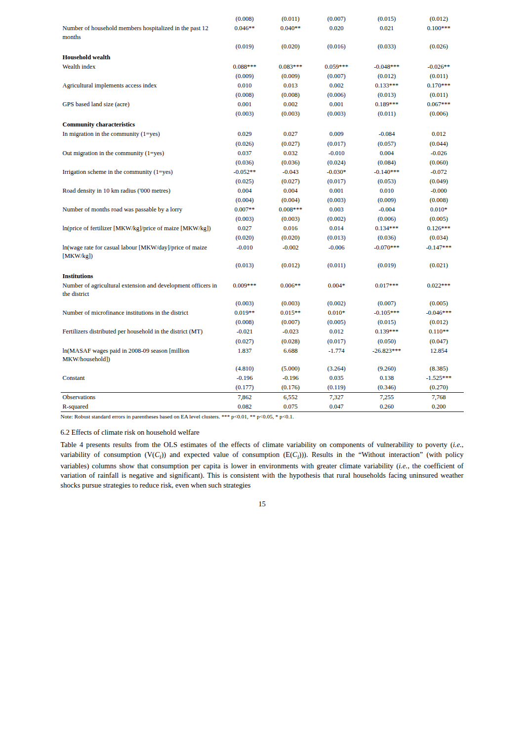| | (0.008) | (0.011) | (0.007) | (0.015) | (0.012) |
| Number of household members hospitalized in the past 12 months | 0.046** | 0.040** | 0.020 | 0.021 | 0.100*** |
| | (0.019) | (0.020) | (0.016) | (0.033) | (0.026) |
| Household wealth | | | | | |
| Wealth index | 0.088*** | 0.083*** | 0.059*** | -0.048*** | -0.026** |
| | (0.009) | (0.009) | (0.007) | (0.012) | (0.011) |
| Agricultural implements access index | 0.010 | 0.013 | 0.002 | 0.133*** | 0.170*** |
| | (0.008) | (0.008) | (0.006) | (0.013) | (0.011) |
| GPS based land size (acre) | 0.001 | 0.002 | 0.001 | 0.189*** | 0.067*** |
| | (0.003) | (0.003) | (0.003) | (0.011) | (0.006) |
| Community characteristics | | | | | |
| In migration in the community (1=yes) | 0.029 | 0.027 | 0.009 | -0.084 | 0.012 |
| | (0.026) | (0.027) | (0.017) | (0.057) | (0.044) |
| Out migration in the community (1=yes) | 0.037 | 0.032 | -0.010 | 0.004 | -0.026 |
| | (0.036) | (0.036) | (0.024) | (0.084) | (0.060) |
| Irrigation scheme in the community (1=yes) | -0.052** | -0.043 | -0.030* | -0.140*** | -0.072 |
| | (0.025) | (0.027) | (0.017) | (0.053) | (0.049) |
| Road density in 10 km radius ('000 metres) | 0.004 | 0.004 | 0.001 | 0.010 | -0.000 |
| | (0.004) | (0.004) | (0.003) | (0.009) | (0.008) |
| Number of months road was passable by a lorry | 0.007** | 0.008*** | 0.003 | -0.004 | 0.010* |
| | (0.003) | (0.003) | (0.002) | (0.006) | (0.005) |
| ln(price of fertilizer [MKW/kg]/price of maize [MKW/kg]) | 0.027 | 0.016 | 0.014 | 0.134*** | 0.126*** |
| | (0.020) | (0.020) | (0.013) | (0.036) | (0.034) |
| ln(wage rate for casual labour [MKW/day]/price of maize [MKW/kg]) | -0.010 | -0.002 | -0.006 | -0.070*** | -0.147*** |
| | (0.013) | (0.012) | (0.011) | (0.019) | (0.021) |
| Institutions | | | | | |
| Number of agricultural extension and development officers in the district | 0.009*** | 0.006** | 0.004* | 0.017*** | 0.022*** |
| | (0.003) | (0.003) | (0.002) | (0.007) | (0.005) |
| Number of microfinance institutions in the district | 0.019** | 0.015** | 0.010* | -0.105*** | -0.046*** |
| | (0.008) | (0.007) | (0.005) | (0.015) | (0.012) |
| Fertilizers distributed per household in the district (MT) | -0.021 | -0.023 | 0.012 | 0.139*** | 0.110** |
| | (0.027) | (0.028) | (0.017) | (0.050) | (0.047) |
| ln(MASAF wages paid in 2008-09 season [million MKW/household]) | 1.837 | 6.688 | -1.774 | -26.823*** | 12.854 |
| | (4.810) | (5.000) | (3.264) | (9.260) | (8.385) |
| Constant | -0.196 | -0.196 | 0.035 | 0.138 | -1.525*** |
| | (0.177) | (0.176) | (0.119) | (0.346) | (0.270) |
| Observations | 7,862 | 6,552 | 7,327 | 7,255 | 7,768 |
| R-squared | 0.082 | 0.075 | 0.047 | 0.260 | 0.200 |
Note: Robust standard errors in parentheses based on EA level clusters. *** p<0.01, ** p<0.05, * p<0.1.
6.2 Effects of climate risk on household welfare
Table 4 presents results from the OLS estimates of the effects of climate variability on components of vulnerability to poverty (i.e., variability of consumption (V(Ci)) and expected value of consumption (E(Ci))). Results in the “Without interaction” (with policy variables) columns show that consumption per capita is lower in environments with greater climate variability (i.e., the coefficient of variation of rainfall is negative and significant). This is consistent with the hypothesis that rural households facing uninsured weather shocks pursue strategies to reduce risk, even when such strategies
15